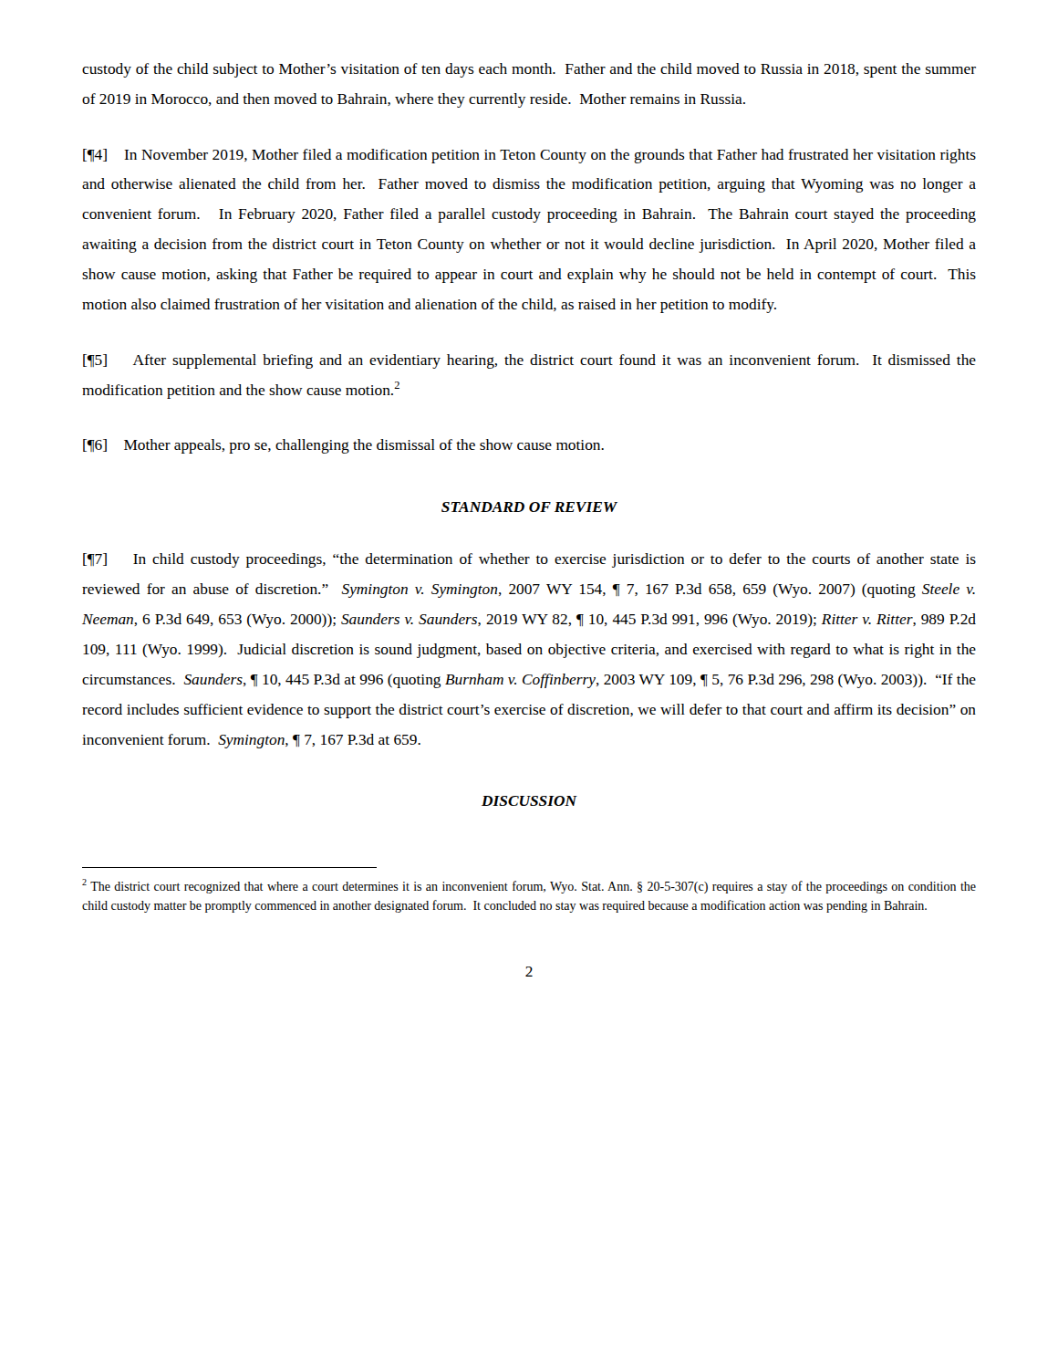custody of the child subject to Mother’s visitation of ten days each month. Father and the child moved to Russia in 2018, spent the summer of 2019 in Morocco, and then moved to Bahrain, where they currently reside. Mother remains in Russia.
[¶4] In November 2019, Mother filed a modification petition in Teton County on the grounds that Father had frustrated her visitation rights and otherwise alienated the child from her. Father moved to dismiss the modification petition, arguing that Wyoming was no longer a convenient forum. In February 2020, Father filed a parallel custody proceeding in Bahrain. The Bahrain court stayed the proceeding awaiting a decision from the district court in Teton County on whether or not it would decline jurisdiction. In April 2020, Mother filed a show cause motion, asking that Father be required to appear in court and explain why he should not be held in contempt of court. This motion also claimed frustration of her visitation and alienation of the child, as raised in her petition to modify.
[¶5] After supplemental briefing and an evidentiary hearing, the district court found it was an inconvenient forum. It dismissed the modification petition and the show cause motion.2
[¶6] Mother appeals, pro se, challenging the dismissal of the show cause motion.
STANDARD OF REVIEW
[¶7] In child custody proceedings, “the determination of whether to exercise jurisdiction or to defer to the courts of another state is reviewed for an abuse of discretion.” Symington v. Symington, 2007 WY 154, ¶ 7, 167 P.3d 658, 659 (Wyo. 2007) (quoting Steele v. Neeman, 6 P.3d 649, 653 (Wyo. 2000)); Saunders v. Saunders, 2019 WY 82, ¶ 10, 445 P.3d 991, 996 (Wyo. 2019); Ritter v. Ritter, 989 P.2d 109, 111 (Wyo. 1999). Judicial discretion is sound judgment, based on objective criteria, and exercised with regard to what is right in the circumstances. Saunders, ¶ 10, 445 P.3d at 996 (quoting Burnham v. Coffinberry, 2003 WY 109, ¶ 5, 76 P.3d 296, 298 (Wyo. 2003)). “If the record includes sufficient evidence to support the district court’s exercise of discretion, we will defer to that court and affirm its decision” on inconvenient forum. Symington, ¶ 7, 167 P.3d at 659.
DISCUSSION
2 The district court recognized that where a court determines it is an inconvenient forum, Wyo. Stat. Ann. § 20-5-307(c) requires a stay of the proceedings on condition the child custody matter be promptly commenced in another designated forum. It concluded no stay was required because a modification action was pending in Bahrain.
2